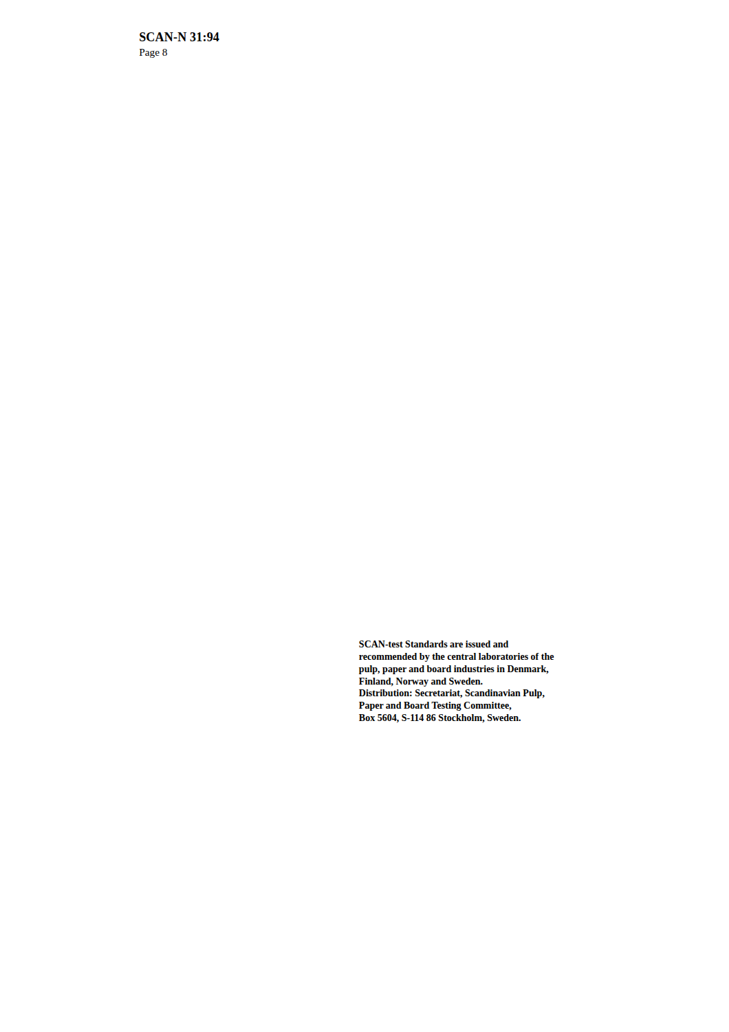SCAN-N 31:94
Page 8
SCAN-test Standards are issued and recommended by the central laboratories of the pulp, paper and board industries in Denmark, Finland, Norway and Sweden.
Distribution: Secretariat, Scandinavian Pulp, Paper and Board Testing Committee,
Box 5604, S-114 86 Stockholm, Sweden.